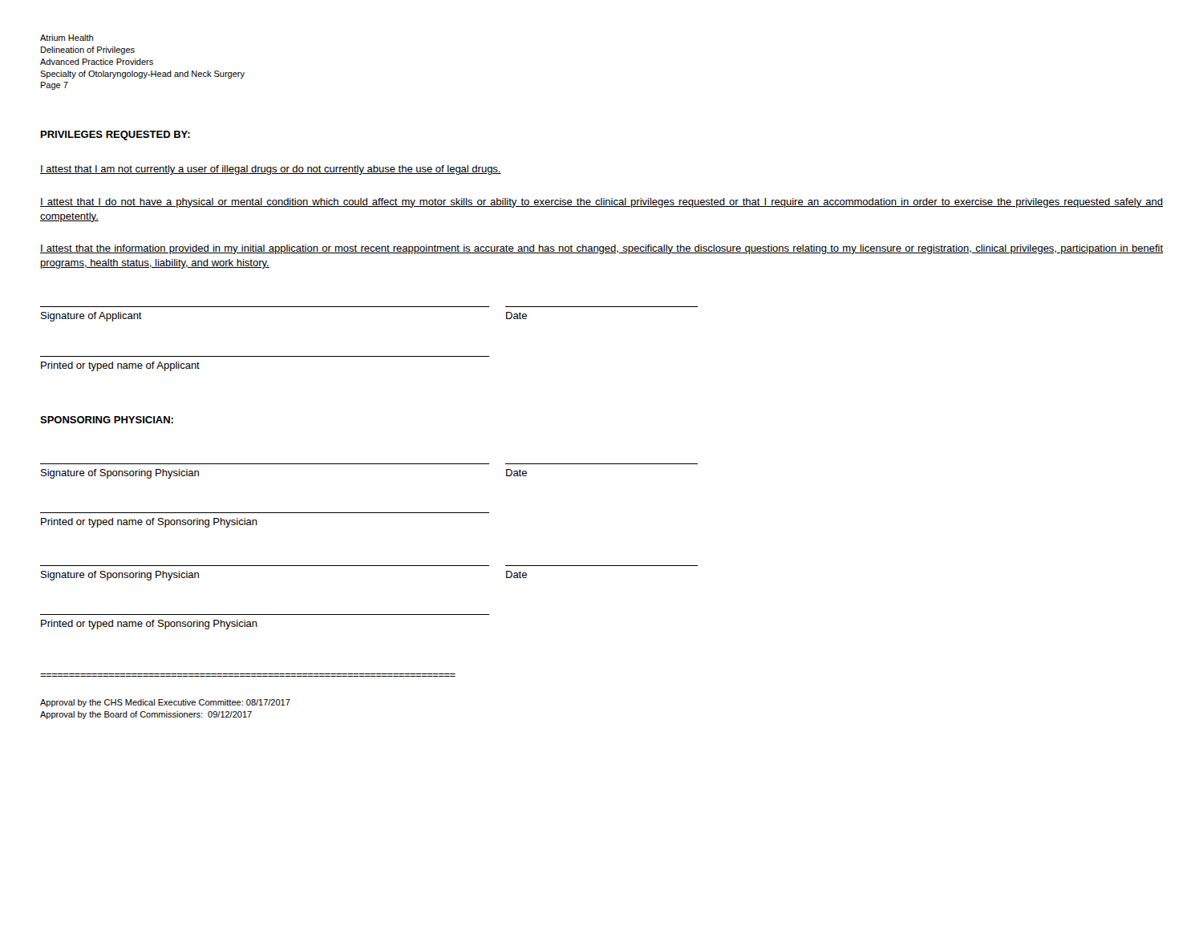Atrium Health
Delineation of Privileges
Advanced Practice Providers
Specialty of Otolaryngology-Head and Neck Surgery
Page 7
PRIVILEGES REQUESTED BY:
I attest that I am not currently a user of illegal drugs or do not currently abuse the use of legal drugs.
I attest that I do not have a physical or mental condition which could affect my motor skills or ability to exercise the clinical privileges requested or that I require an accommodation in order to exercise the privileges requested safely and competently.
I attest that the information provided in my initial application or most recent reappointment is accurate and has not changed, specifically the disclosure questions relating to my licensure or registration, clinical privileges, participation in benefit programs, health status, liability, and work history.
Signature of Applicant
Date
Printed or typed name of Applicant
SPONSORING PHYSICIAN:
Signature of Sponsoring Physician
Date
Printed or typed name of Sponsoring Physician
Signature of Sponsoring Physician
Date
Printed or typed name of Sponsoring Physician
=========================================================================
Approval by the CHS Medical Executive Committee: 08/17/2017
Approval by the Board of Commissioners: 09/12/2017